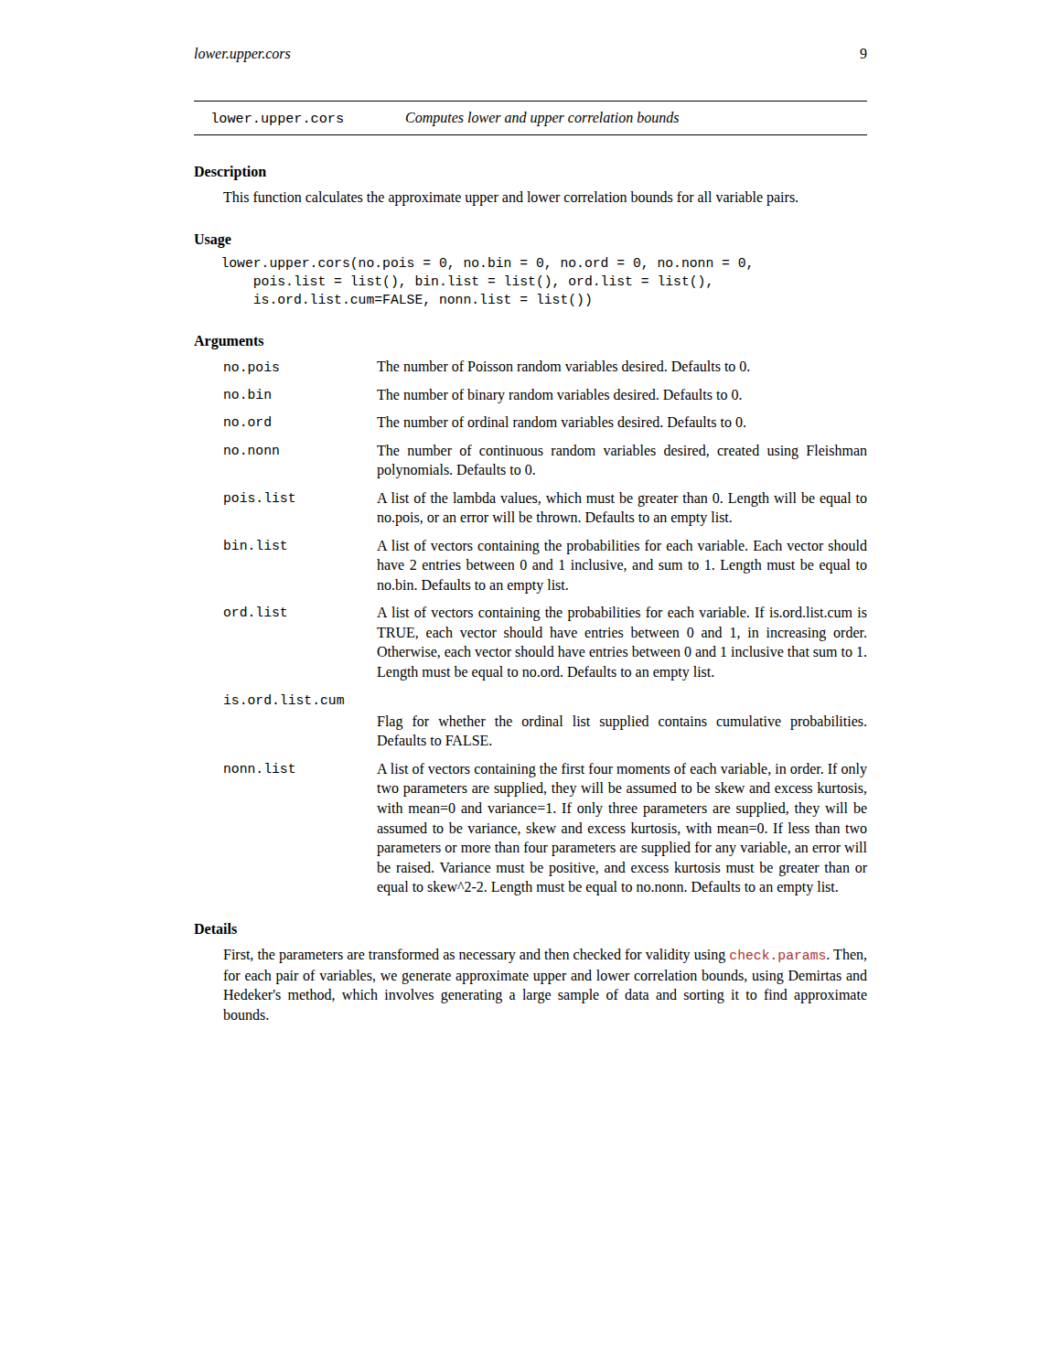lower.upper.cors 9
lower.upper.cors Computes lower and upper correlation bounds
Description
This function calculates the approximate upper and lower correlation bounds for all variable pairs.
Usage
lower.upper.cors(no.pois = 0, no.bin = 0, no.ord = 0, no.nonn = 0,
    pois.list = list(), bin.list = list(), ord.list = list(),
    is.ord.list.cum=FALSE, nonn.list = list())
Arguments
no.pois
The number of Poisson random variables desired. Defaults to 0.
no.bin
The number of binary random variables desired. Defaults to 0.
no.ord
The number of ordinal random variables desired. Defaults to 0.
no.nonn
The number of continuous random variables desired, created using Fleishman polynomials. Defaults to 0.
pois.list
A list of the lambda values, which must be greater than 0. Length will be equal to no.pois, or an error will be thrown. Defaults to an empty list.
bin.list
A list of vectors containing the probabilities for each variable. Each vector should have 2 entries between 0 and 1 inclusive, and sum to 1. Length must be equal to no.bin. Defaults to an empty list.
ord.list
A list of vectors containing the probabilities for each variable. If is.ord.list.cum is TRUE, each vector should have entries between 0 and 1, in increasing order. Otherwise, each vector should have entries between 0 and 1 inclusive that sum to 1. Length must be equal to no.ord. Defaults to an empty list.
is.ord.list.cum
Flag for whether the ordinal list supplied contains cumulative probabilities. Defaults to FALSE.
nonn.list
A list of vectors containing the first four moments of each variable, in order. If only two parameters are supplied, they will be assumed to be skew and excess kurtosis, with mean=0 and variance=1. If only three parameters are supplied, they will be assumed to be variance, skew and excess kurtosis, with mean=0. If less than two parameters or more than four parameters are supplied for any variable, an error will be raised. Variance must be positive, and excess kurtosis must be greater than or equal to skew^2-2. Length must be equal to no.nonn. Defaults to an empty list.
Details
First, the parameters are transformed as necessary and then checked for validity using check.params. Then, for each pair of variables, we generate approximate upper and lower correlation bounds, using Demirtas and Hedeker's method, which involves generating a large sample of data and sorting it to find approximate bounds.